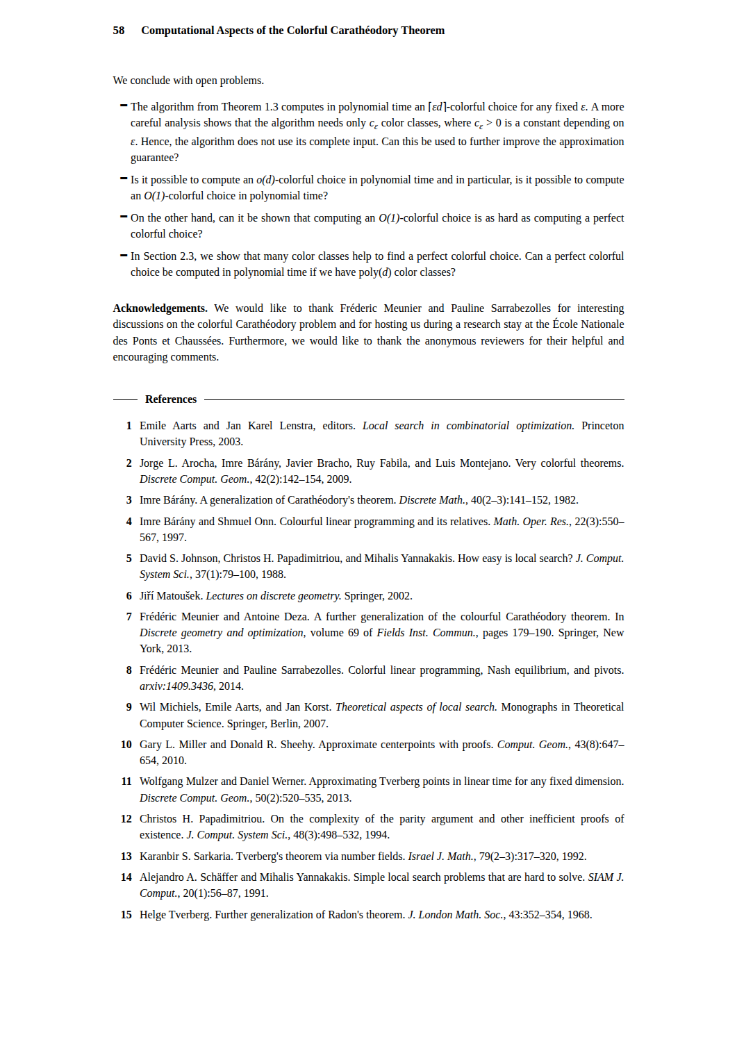58 Computational Aspects of the Colorful Carathéodory Theorem
We conclude with open problems.
The algorithm from Theorem 1.3 computes in polynomial time an ⌈εd⌉-colorful choice for any fixed ε. A more careful analysis shows that the algorithm needs only cε color classes, where cε > 0 is a constant depending on ε. Hence, the algorithm does not use its complete input. Can this be used to further improve the approximation guarantee?
Is it possible to compute an o(d)-colorful choice in polynomial time and in particular, is it possible to compute an O(1)-colorful choice in polynomial time?
On the other hand, can it be shown that computing an O(1)-colorful choice is as hard as computing a perfect colorful choice?
In Section 2.3, we show that many color classes help to find a perfect colorful choice. Can a perfect colorful choice be computed in polynomial time if we have poly(d) color classes?
Acknowledgements.
We would like to thank Fréderic Meunier and Pauline Sarrabezolles for interesting discussions on the colorful Carathéodory problem and for hosting us during a research stay at the École Nationale des Ponts et Chaussées. Furthermore, we would like to thank the anonymous reviewers for their helpful and encouraging comments.
References
Emile Aarts and Jan Karel Lenstra, editors. Local search in combinatorial optimization. Princeton University Press, 2003.
Jorge L. Arocha, Imre Bárány, Javier Bracho, Ruy Fabila, and Luis Montejano. Very colorful theorems. Discrete Comput. Geom., 42(2):142–154, 2009.
Imre Bárány. A generalization of Carathéodory's theorem. Discrete Math., 40(2–3):141–152, 1982.
Imre Bárány and Shmuel Onn. Colourful linear programming and its relatives. Math. Oper. Res., 22(3):550–567, 1997.
David S. Johnson, Christos H. Papadimitriou, and Mihalis Yannakakis. How easy is local search? J. Comput. System Sci., 37(1):79–100, 1988.
Jiří Matoušek. Lectures on discrete geometry. Springer, 2002.
Frédéric Meunier and Antoine Deza. A further generalization of the colourful Carathéodory theorem. In Discrete geometry and optimization, volume 69 of Fields Inst. Commun., pages 179–190. Springer, New York, 2013.
Frédéric Meunier and Pauline Sarrabezolles. Colorful linear programming, Nash equilibrium, and pivots. arxiv:1409.3436, 2014.
Wil Michiels, Emile Aarts, and Jan Korst. Theoretical aspects of local search. Monographs in Theoretical Computer Science. Springer, Berlin, 2007.
Gary L. Miller and Donald R. Sheehy. Approximate centerpoints with proofs. Comput. Geom., 43(8):647–654, 2010.
Wolfgang Mulzer and Daniel Werner. Approximating Tverberg points in linear time for any fixed dimension. Discrete Comput. Geom., 50(2):520–535, 2013.
Christos H. Papadimitriou. On the complexity of the parity argument and other inefficient proofs of existence. J. Comput. System Sci., 48(3):498–532, 1994.
Karanbir S. Sarkaria. Tverberg's theorem via number fields. Israel J. Math., 79(2–3):317–320, 1992.
Alejandro A. Schäffer and Mihalis Yannakakis. Simple local search problems that are hard to solve. SIAM J. Comput., 20(1):56–87, 1991.
Helge Tverberg. Further generalization of Radon's theorem. J. London Math. Soc., 43:352–354, 1968.